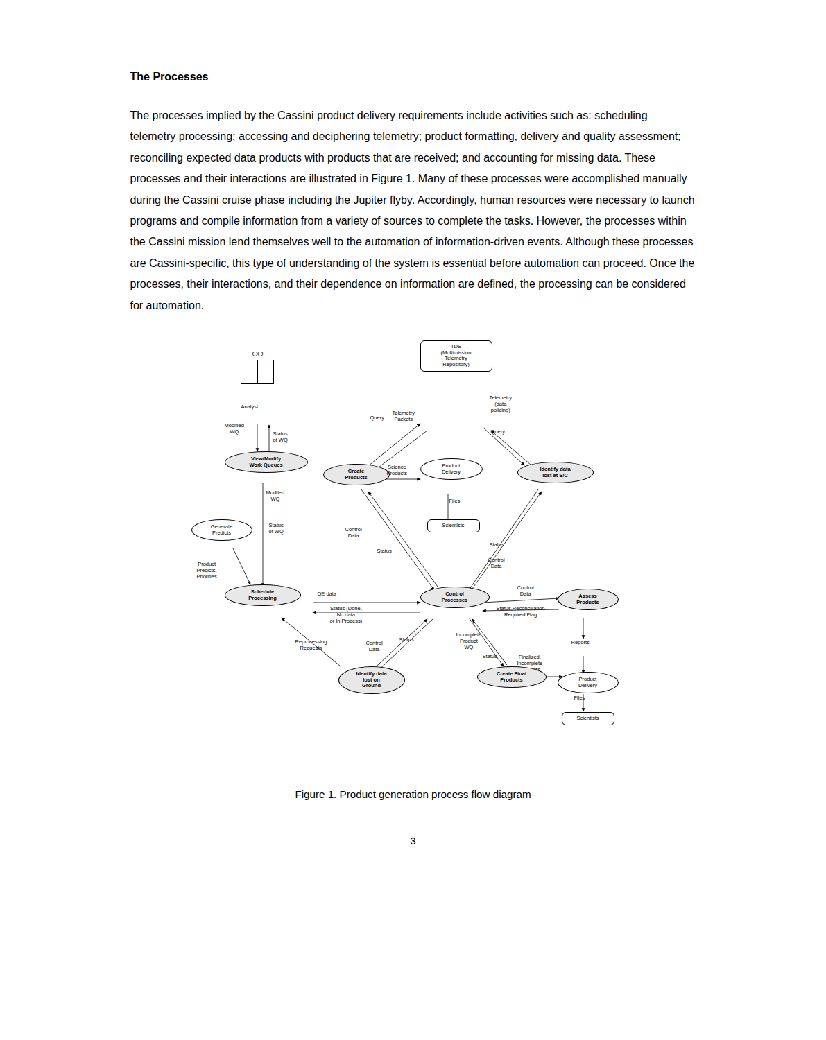The Processes
The processes implied by the Cassini product delivery requirements include activities such as: scheduling telemetry processing; accessing and deciphering telemetry; product formatting, delivery and quality assessment; reconciling expected data products with products that are received; and accounting for missing data. These processes and their interactions are illustrated in Figure 1. Many of these processes were accomplished manually during the Cassini cruise phase including the Jupiter flyby. Accordingly, human resources were necessary to launch programs and compile information from a variety of sources to complete the tasks. However, the processes within the Cassini mission lend themselves well to the automation of information-driven events. Although these processes are Cassini-specific, this type of understanding of the system is essential before automation can proceed. Once the processes, their interactions, and their dependence on information are defined, the processing can be considered for automation.
○○
Analyst
Modified
WQ
Status
of WQ
View/Modify
Work Queues
Modfied
WQ
Status
of WQ
Generate
Predicts
Product
Predicts,
Priorities
Schedule
Processing
TDS
(Multimission
Telemetry
Repository)
Telemetry
(data
policing)
Query
Telemetry
Packets
Query
Create
Products
Science
Products
Product
Delivery
Files
Scientists
Identify data
lost at S/C
Control
Data
Status
Status
Control
Data
Control
Processes
QE data
Status (Done,
No data
or In Process)
Control
Data
Status,Reconciliation
Required Flag
Assess
Products
Reports
Product
Delivery
Files
Scientists
Reprocessing
Requests
Control
Data
Status
Incomplete
Product
WQ
Status
Finalized,
Incomplete
Products
Identify data
lost on
Ground
Create Final
Products
Figure 1. Product generation process flow diagram
3